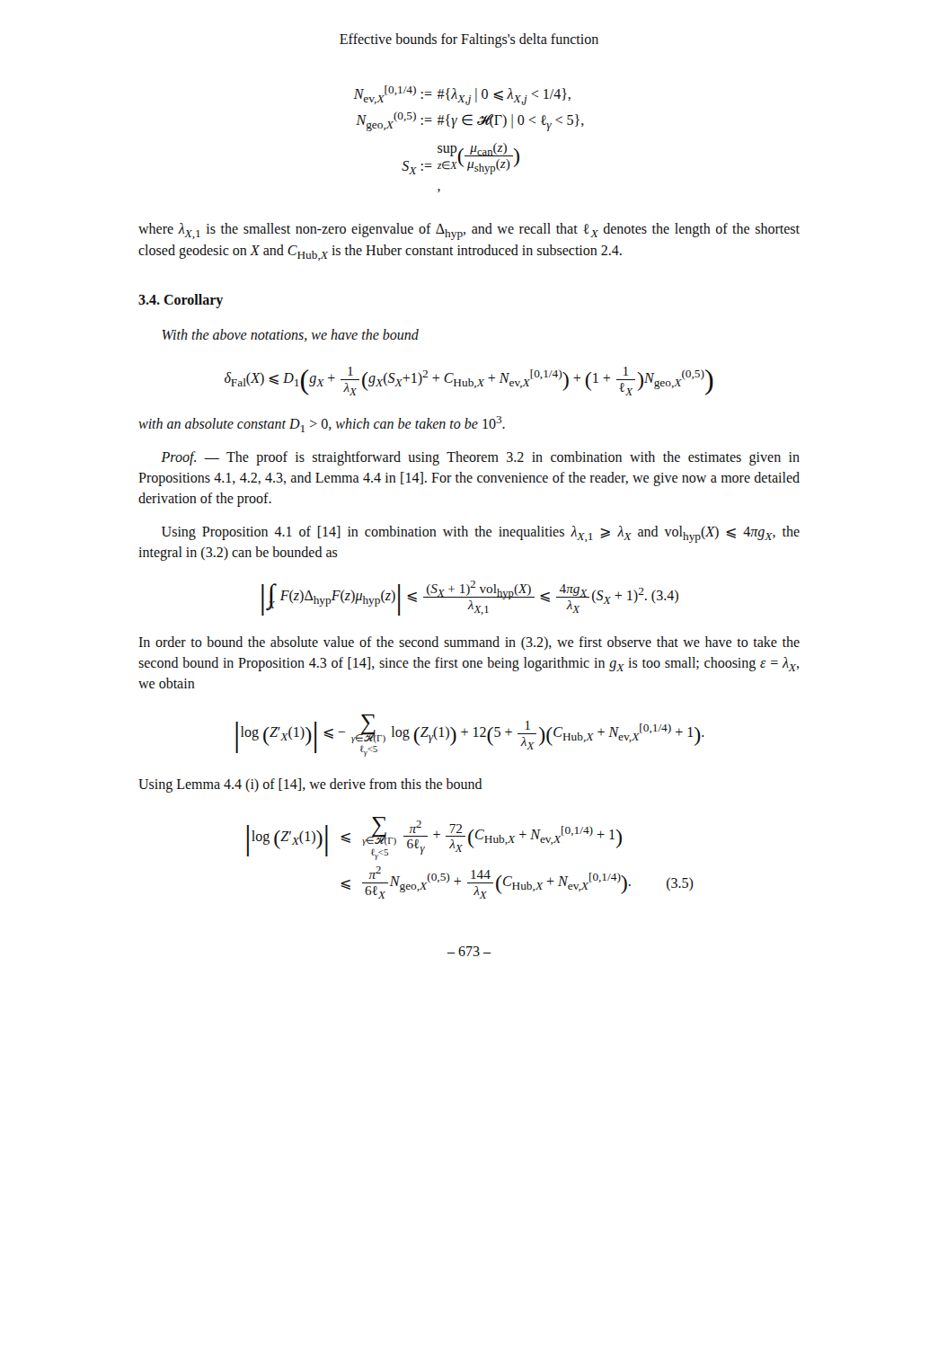Effective bounds for Faltings's delta function
Nev,X[0,1/4) := #{λX,j | 0 ⩽ λX,j < 1/4},
Ngeo,X(0,5) := #{γ ∈ 𝓗(Γ) | 0 < ℓγ < 5},
SX := sup z∈X (μcan(z) μshyp(z)),
where λX,1 is the smallest non-zero eigenvalue of Δhyp, and we recall that ℓX denotes the length of the shortest closed geodesic on X and CHub,X is the Huber constant introduced in subsection 2.4.
3.4. Corollary
With the above notations, we have the bound
δFal(X) ⩽ D1(gX + 1 λX(gX(SX+1)2 + CHub,X + Nev,X[0,1/4)) + (1 + 1 ℓX) Ngeo,X(0,5))
with an absolute constant D1 > 0, which can be taken to be 103.
Proof. — The proof is straightforward using Theorem 3.2 in combination with the estimates given in Propositions 4.1, 4.2, 4.3, and Lemma 4.4 in [14]. For the convenience of the reader, we give now a more detailed derivation of the proof.
Using Proposition 4.1 of [14] in combination with the inequalities λX,1 ⩾ λX and volhyp(X) ⩽ 4πgX, the integral in (3.2) can be bounded as
|∫X F(z)ΔhypF(z)μhyp(z)| ⩽ (SX + 1)2 volhyp(X) λX,1 ⩽ 4πgX λX(SX + 1)2. (3.4)
In order to bound the absolute value of the second summand in (3.2), we first observe that we have to take the second bound in Proposition 4.3 of [14], since the first one being logarithmic in gX is too small; choosing ε = λX, we obtain
|log (Z′X(1))| ⩽ − ∑γ∈𝓗(Γ)
ℓγ<5 log (Zγ(1)) + 12(5 + 1 λX)(CHub,X + Nev,X[0,1/4) + 1).
Using Lemma 4.4 (i) of [14], we derive from this the bound
| / log ( Z ′ X (1) ) / | ⩽ | ∑ γ ∈𝓗(Γ) ℓ γ <5 π 2 6ℓ γ + 72 λ X ( C Hub, X + N ev, X [0,1/4) + 1 ) | |
| | ⩽ | π 2 6ℓ X N geo, X (0,5) + 144 λ X ( C Hub, X + N ev, X [0,1/4) ) . | (3.5) |
– 673 –